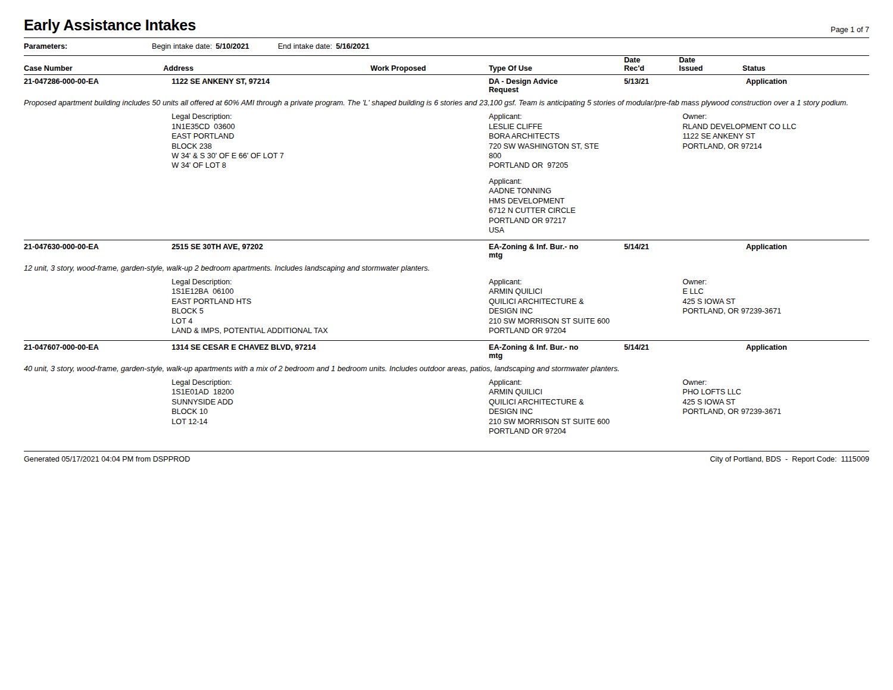Early Assistance Intakes
Page 1 of 7
Parameters: Begin intake date: 5/10/2021 End intake date: 5/16/2021
| | | | | Date | Date | |
| --- | --- | --- | --- | --- | --- | --- |
| Case Number | Address | Work Proposed | Type Of Use | Rec'd | Issued | Status |
| 21-047286-000-00-EA | 1122 SE ANKENY ST, 97214 | | DA - Design Advice Request | 5/13/21 | | Application |
| Proposed apartment building includes 50 units all offered at 60% AMI through a private program. The 'L' shaped building is 6 stories and 23,100 gsf. Team is anticipating 5 stories of modular/pre-fab mass plywood construction over a 1 story podium. |
| | Legal Description: 1N1E35CD 03600 EAST PORTLAND BLOCK 238 W 34' & S 30' OF E 66' OF LOT 7 W 34' OF LOT 8 | | Applicant: LESLIE CLIFFE BORA ARCHITECTS 720 SW WASHINGTON ST, STE 800 PORTLAND OR 97205 Applicant: AADNE TONNING HMS DEVELOPMENT 6712 N CUTTER CIRCLE PORTLAND OR 97217 USA | | Owner: RLAND DEVELOPMENT CO LLC 1122 SE ANKENY ST PORTLAND, OR 97214 |
| 21-047630-000-00-EA | 2515 SE 30TH AVE, 97202 | | EA-Zoning & Inf. Bur.- no mtg | 5/14/21 | | Application |
| 12 unit, 3 story, wood-frame, garden-style, walk-up 2 bedroom apartments. Includes landscaping and stormwater planters. |
| | Legal Description: 1S1E12BA 06100 EAST PORTLAND HTS BLOCK 5 LOT 4 LAND & IMPS, POTENTIAL ADDITIONAL TAX | | Applicant: ARMIN QUILICI QUILICI ARCHITECTURE & DESIGN INC 210 SW MORRISON ST SUITE 600 PORTLAND OR 97204 | | Owner: E LLC 425 S IOWA ST PORTLAND, OR 97239-3671 |
| 21-047607-000-00-EA | 1314 SE CESAR E CHAVEZ BLVD, 97214 | | EA-Zoning & Inf. Bur.- no mtg | 5/14/21 | | Application |
| 40 unit, 3 story, wood-frame, garden-style, walk-up apartments with a mix of 2 bedroom and 1 bedroom units. Includes outdoor areas, patios, landscaping and stormwater planters. |
| | Legal Description: 1S1E01AD 18200 SUNNYSIDE ADD BLOCK 10 LOT 12-14 | | Applicant: ARMIN QUILICI QUILICI ARCHITECTURE & DESIGN INC 210 SW MORRISON ST SUITE 600 PORTLAND OR 97204 | | Owner: PHO LOFTS LLC 425 S IOWA ST PORTLAND, OR 97239-3671 |
Generated 05/17/2021 04:04 PM from DSPPROD
City of Portland, BDS - Report Code: 1115009